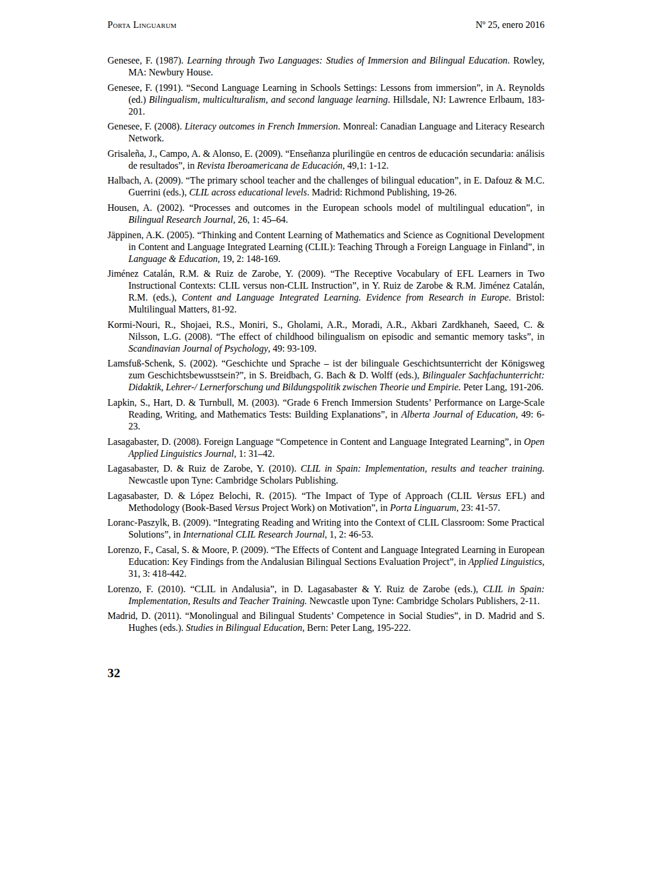Porta Linguarum Nº 25, enero 2016
Genesee, F. (1987). Learning through Two Languages: Studies of Immersion and Bilingual Education. Rowley, MA: Newbury House.
Genesee, F. (1991). “Second Language Learning in Schools Settings: Lessons from immersion”, in A. Reynolds (ed.) Bilingualism, multiculturalism, and second language learning. Hillsdale, NJ: Lawrence Erlbaum, 183-201.
Genesee, F. (2008). Literacy outcomes in French Immersion. Monreal: Canadian Language and Literacy Research Network.
Grisaleña, J., Campo, A. & Alonso, E. (2009). “Enseñanza plurilingüe en centros de educación secundaria: análisis de resultados”, in Revista Iberoamericana de Educación, 49,1: 1-12.
Halbach, A. (2009). “The primary school teacher and the challenges of bilingual education”, in E. Dafouz & M.C. Guerrini (eds.), CLIL across educational levels. Madrid: Richmond Publishing, 19-26.
Housen, A. (2002). “Processes and outcomes in the European schools model of multilingual education”, in Bilingual Research Journal, 26, 1: 45–64.
Jäppinen, A.K. (2005). “Thinking and Content Learning of Mathematics and Science as Cognitional Development in Content and Language Integrated Learning (CLIL): Teaching Through a Foreign Language in Finland”, in Language & Education, 19, 2: 148-169.
Jiménez Catalán, R.M. & Ruiz de Zarobe, Y. (2009). “The Receptive Vocabulary of EFL Learners in Two Instructional Contexts: CLIL versus non-CLIL Instruction”, in Y. Ruiz de Zarobe & R.M. Jiménez Catalán, R.M. (eds.), Content and Language Integrated Learning. Evidence from Research in Europe. Bristol: Multilingual Matters, 81-92.
Kormi-Nouri, R., Shojaei, R.S., Moniri, S., Gholami, A.R., Moradi, A.R., Akbari Zardkhaneh, Saeed, C. & Nilsson, L.G. (2008). “The effect of childhood bilingualism on episodic and semantic memory tasks”, in Scandinavian Journal of Psychology, 49: 93-109.
Lamsfuß-Schenk, S. (2002). “Geschichte und Sprache – ist der bilinguale Geschichtsunterricht der Königsweg zum Geschichtsbewusstsein?”, in S. Breidbach, G. Bach & D. Wolff (eds.), Bilingualer Sachfachunterricht: Didaktik, Lehrer-/ Lernerforschung und Bildungspolitik zwischen Theorie und Empirie. Peter Lang, 191-206.
Lapkin, S., Hart, D. & Turnbull, M. (2003). “Grade 6 French Immersion Students’ Performance on Large-Scale Reading, Writing, and Mathematics Tests: Building Explanations”, in Alberta Journal of Education, 49: 6-23.
Lasagabaster, D. (2008). Foreign Language “Competence in Content and Language Integrated Learning”, in Open Applied Linguistics Journal, 1: 31–42.
Lagasabaster, D. & Ruiz de Zarobe, Y. (2010). CLIL in Spain: Implementation, results and teacher training. Newcastle upon Tyne: Cambridge Scholars Publishing.
Lagasabaster, D. & López Belochi, R. (2015). “The Impact of Type of Approach (CLIL Versus EFL) and Methodology (Book-Based Versus Project Work) on Motivation”, in Porta Linguarum, 23: 41-57.
Loranc-Paszylk, B. (2009). “Integrating Reading and Writing into the Context of CLIL Classroom: Some Practical Solutions”, in International CLIL Research Journal, 1, 2: 46-53.
Lorenzo, F., Casal, S. & Moore, P. (2009). “The Effects of Content and Language Integrated Learning in European Education: Key Findings from the Andalusian Bilingual Sections Evaluation Project”, in Applied Linguistics, 31, 3: 418-442.
Lorenzo, F. (2010). “CLIL in Andalusia”, in D. Lagasabaster & Y. Ruiz de Zarobe (eds.), CLIL in Spain: Implementation, Results and Teacher Training. Newcastle upon Tyne: Cambridge Scholars Publishers, 2-11.
Madrid, D. (2011). “Monolingual and Bilingual Students’ Competence in Social Studies”, in D. Madrid and S. Hughes (eds.). Studies in Bilingual Education, Bern: Peter Lang, 195-222.
32